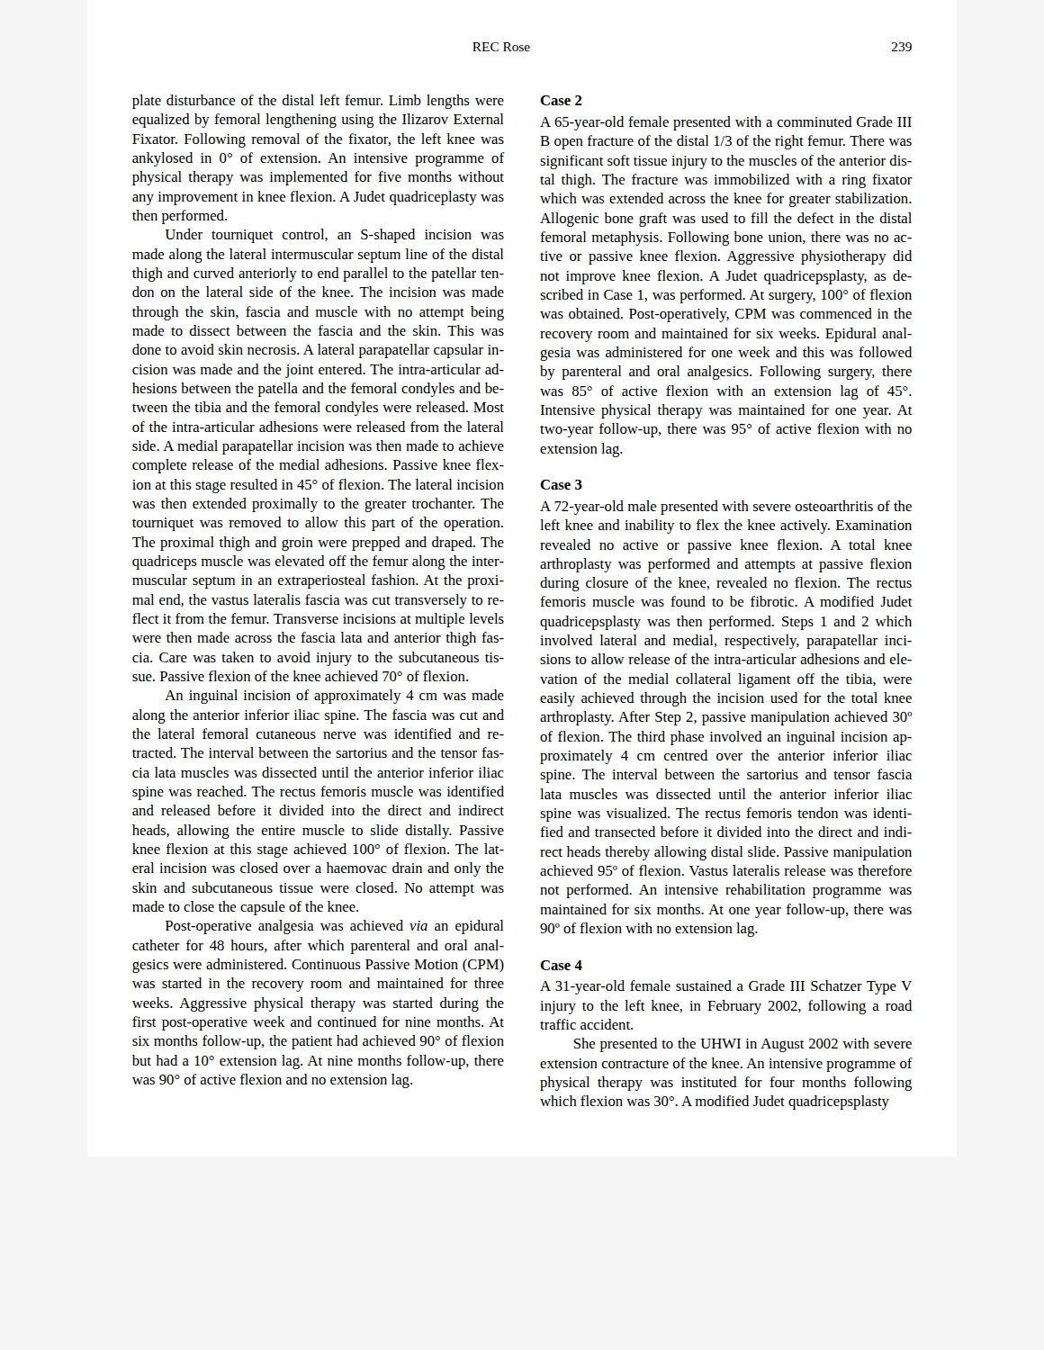REC Rose 239
plate disturbance of the distal left femur. Limb lengths were equalized by femoral lengthening using the Ilizarov External Fixator. Following removal of the fixator, the left knee was ankylosed in 0° of extension. An intensive programme of physical therapy was implemented for five months without any improvement in knee flexion. A Judet quadriceplasty was then performed.
Under tourniquet control, an S-shaped incision was made along the lateral intermuscular septum line of the distal thigh and curved anteriorly to end parallel to the patellar tendon on the lateral side of the knee. The incision was made through the skin, fascia and muscle with no attempt being made to dissect between the fascia and the skin. This was done to avoid skin necrosis. A lateral parapatellar capsular incision was made and the joint entered. The intra-articular adhesions between the patella and the femoral condyles and between the tibia and the femoral condyles were released. Most of the intra-articular adhesions were released from the lateral side. A medial parapatellar incision was then made to achieve complete release of the medial adhesions. Passive knee flexion at this stage resulted in 45° of flexion. The lateral incision was then extended proximally to the greater trochanter. The tourniquet was removed to allow this part of the operation. The proximal thigh and groin were prepped and draped. The quadriceps muscle was elevated off the femur along the intermuscular septum in an extraperiosteal fashion. At the proximal end, the vastus lateralis fascia was cut transversely to reflect it from the femur. Transverse incisions at multiple levels were then made across the fascia lata and anterior thigh fascia. Care was taken to avoid injury to the subcutaneous tissue. Passive flexion of the knee achieved 70° of flexion.
An inguinal incision of approximately 4 cm was made along the anterior inferior iliac spine. The fascia was cut and the lateral femoral cutaneous nerve was identified and retracted. The interval between the sartorius and the tensor fascia lata muscles was dissected until the anterior inferior iliac spine was reached. The rectus femoris muscle was identified and released before it divided into the direct and indirect heads, allowing the entire muscle to slide distally. Passive knee flexion at this stage achieved 100° of flexion. The lateral incision was closed over a haemovac drain and only the skin and subcutaneous tissue were closed. No attempt was made to close the capsule of the knee.
Post-operative analgesia was achieved via an epidural catheter for 48 hours, after which parenteral and oral analgesics were administered. Continuous Passive Motion (CPM) was started in the recovery room and maintained for three weeks. Aggressive physical therapy was started during the first post-operative week and continued for nine months. At six months follow-up, the patient had achieved 90° of flexion but had a 10° extension lag. At nine months follow-up, there was 90° of active flexion and no extension lag.
Case 2
A 65-year-old female presented with a comminuted Grade III B open fracture of the distal 1/3 of the right femur. There was significant soft tissue injury to the muscles of the anterior distal thigh. The fracture was immobilized with a ring fixator which was extended across the knee for greater stabilization. Allogenic bone graft was used to fill the defect in the distal femoral metaphysis. Following bone union, there was no active or passive knee flexion. Aggressive physiotherapy did not improve knee flexion. A Judet quadricepsplasty, as described in Case 1, was performed. At surgery, 100° of flexion was obtained. Post-operatively, CPM was commenced in the recovery room and maintained for six weeks. Epidural analgesia was administered for one week and this was followed by parenteral and oral analgesics. Following surgery, there was 85° of active flexion with an extension lag of 45°. Intensive physical therapy was maintained for one year. At two-year follow-up, there was 95° of active flexion with no extension lag.
Case 3
A 72-year-old male presented with severe osteoarthritis of the left knee and inability to flex the knee actively. Examination revealed no active or passive knee flexion. A total knee arthroplasty was performed and attempts at passive flexion during closure of the knee, revealed no flexion. The rectus femoris muscle was found to be fibrotic. A modified Judet quadricepsplasty was then performed. Steps 1 and 2 which involved lateral and medial, respectively, parapatellar incisions to allow release of the intra-articular adhesions and elevation of the medial collateral ligament off the tibia, were easily achieved through the incision used for the total knee arthroplasty. After Step 2, passive manipulation achieved 30º of flexion. The third phase involved an inguinal incision approximately 4 cm centred over the anterior inferior iliac spine. The interval between the sartorius and tensor fascia lata muscles was dissected until the anterior inferior iliac spine was visualized. The rectus femoris tendon was identified and transected before it divided into the direct and indirect heads thereby allowing distal slide. Passive manipulation achieved 95º of flexion. Vastus lateralis release was therefore not performed. An intensive rehabilitation programme was maintained for six months. At one year follow-up, there was 90º of flexion with no extension lag.
Case 4
A 31-year-old female sustained a Grade III Schatzer Type V injury to the left knee, in February 2002, following a road traffic accident.
She presented to the UHWI in August 2002 with severe extension contracture of the knee. An intensive programme of physical therapy was instituted for four months following which flexion was 30°. A modified Judet quadricepsplasty